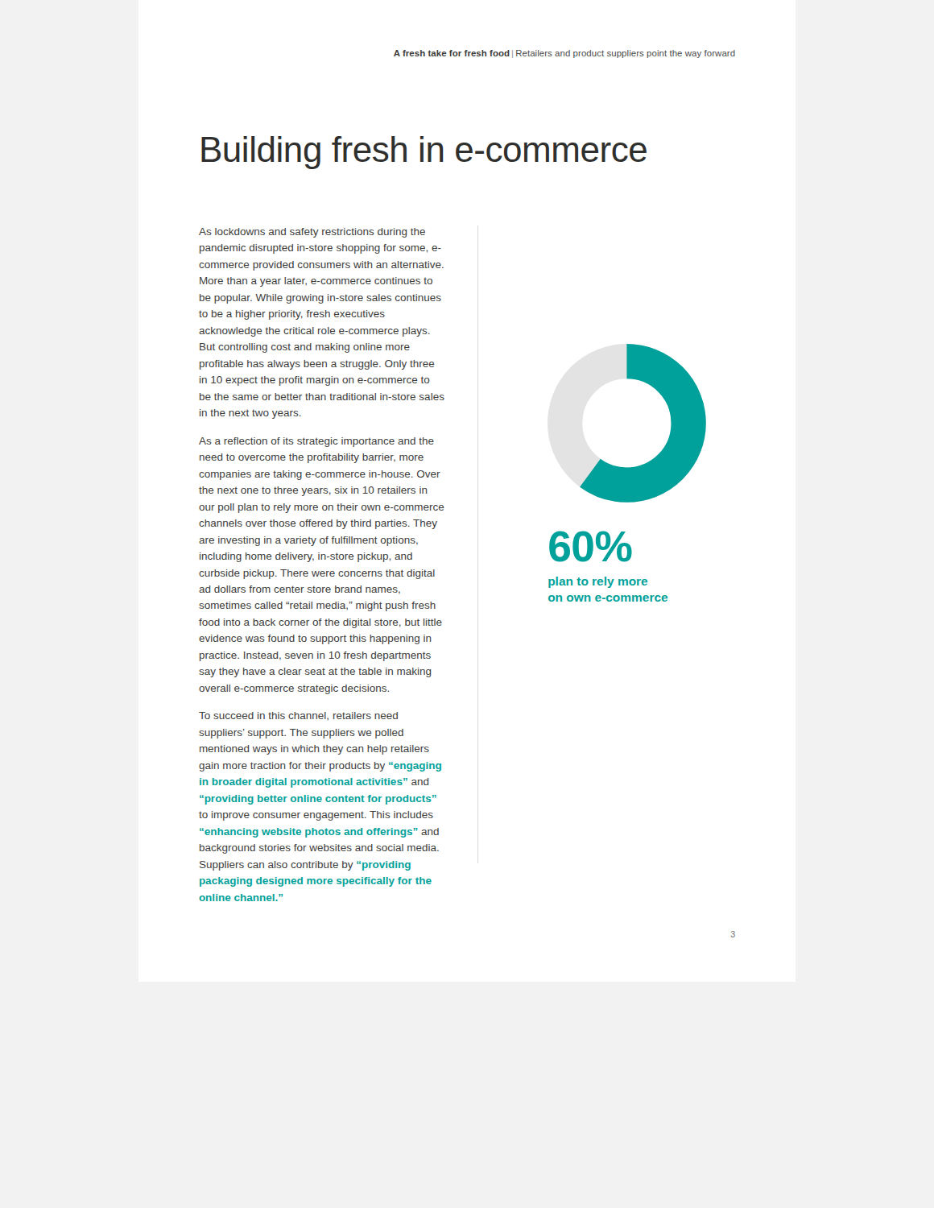A fresh take for fresh food|Retailers and product suppliers point the way forward
Building fresh in e-commerce
As lockdowns and safety restrictions during the pandemic disrupted in-store shopping for some, e-commerce provided consumers with an alternative. More than a year later, e-commerce continues to be popular. While growing in-store sales continues to be a higher priority, fresh executives acknowledge the critical role e-commerce plays. But controlling cost and making online more profitable has always been a struggle. Only three in 10 expect the profit margin on e-commerce to be the same or better than traditional in-store sales in the next two years.
As a reflection of its strategic importance and the need to overcome the profitability barrier, more companies are taking e-commerce in-house. Over the next one to three years, six in 10 retailers in our poll plan to rely more on their own e-commerce channels over those offered by third parties. They are investing in a variety of fulfillment options, including home delivery, in-store pickup, and curbside pickup. There were concerns that digital ad dollars from center store brand names, sometimes called “retail media,” might push fresh food into a back corner of the digital store, but little evidence was found to support this happening in practice. Instead, seven in 10 fresh departments say they have a clear seat at the table in making overall e-commerce strategic decisions.
To succeed in this channel, retailers need suppliers’ support. The suppliers we polled mentioned ways in which they can help retailers gain more traction for their products by “engaging in broader digital promotional activities” and “providing better online content for products” to improve consumer engagement. This includes “enhancing website photos and offerings” and background stories for websites and social media. Suppliers can also contribute by “providing packaging designed more specifically for the online channel.”
60%
plan to rely more
on own e-commerce
3